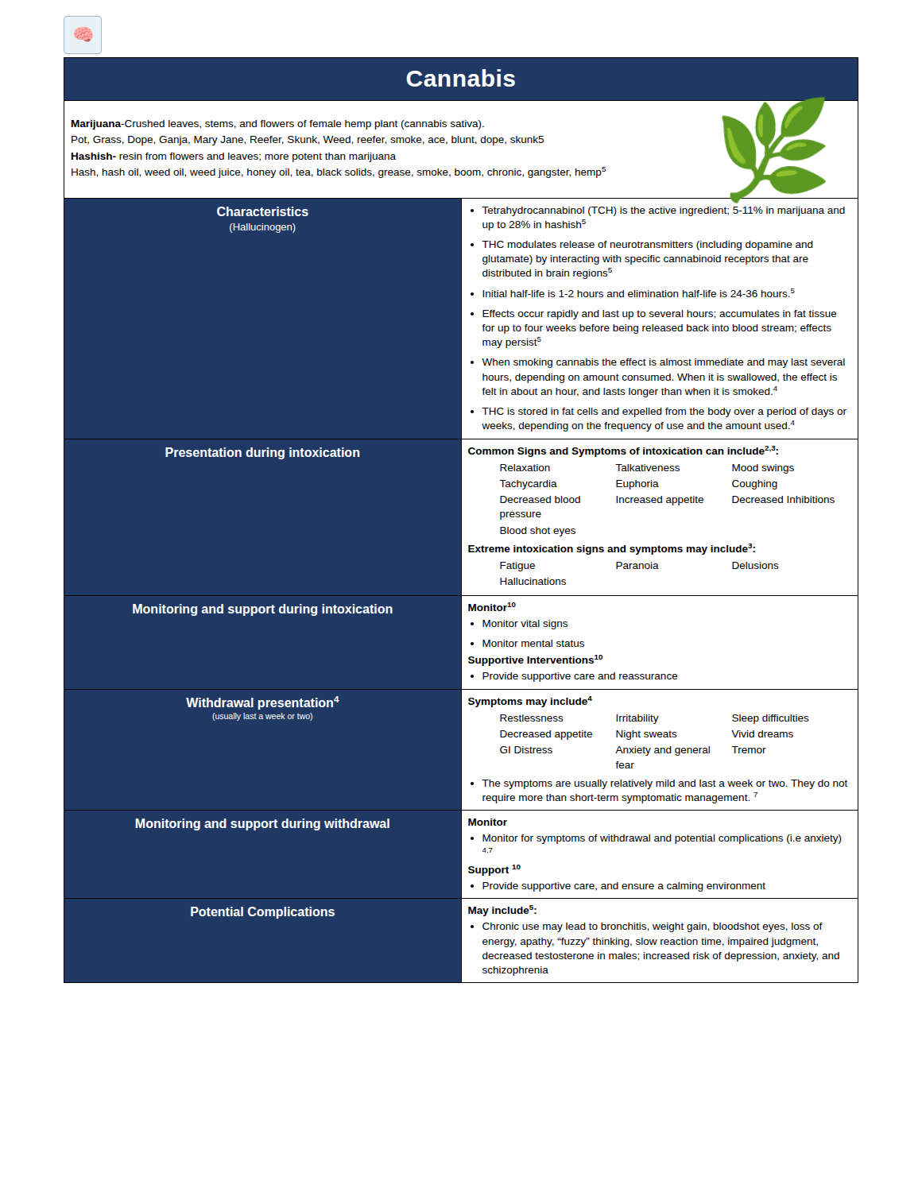🧠
| Cannabis |
| / Marijuana -Crushed leaves, stems, and flowers of female hemp plant (cannabis sativa). Pot, Grass, Dope, Ganja, Mary Jane, Reefer, Skunk, Weed, reefer, smoke, ace, blunt, dope, skunk5 Hashish- resin from flowers and leaves; more potent than marijuana Hash, hash oil, weed oil, weed juice, honey oil, tea, black solids, grease, smoke, boom, chronic, gangster, hemp 5 / 🌿 / |
| Characteristics (Hallucinogen) | Tetrahydrocannabinol (TCH) is the active ingredient; 5-11% in marijuana and up to 28% in hashish 5 THC modulates release of neurotransmitters (including dopamine and glutamate) by interacting with specific cannabinoid receptors that are distributed in brain regions 5 Initial half-life is 1-2 hours and elimination half-life is 24-36 hours. 5 Effects occur rapidly and last up to several hours; accumulates in fat tissue for up to four weeks before being released back into blood stream; effects may persist 5 When smoking cannabis the effect is almost immediate and may last several hours, depending on amount consumed. When it is swallowed, the effect is felt in about an hour, and lasts longer than when it is smoked. 4 THC is stored in fat cells and expelled from the body over a period of days or weeks, depending on the frequency of use and the amount used. 4 |
| Presentation during intoxication | Common Signs and Symptoms of intoxication can include 2,3 : / Relaxation / Talkativeness / Mood swings / / Tachycardia / Euphoria / Coughing / / Decreased blood pressure / Increased appetite / Decreased Inhibitions / / Blood shot eyes / / / Extreme intoxication signs and symptoms may include 3 : / Fatigue / Paranoia / Delusions / / Hallucinations / / / |
| Monitoring and support during intoxication | Monitor 10 Monitor vital signs Monitor mental status Supportive Interventions 10 Provide supportive care and reassurance |
| Withdrawal presentation 4 (usually last a week or two) | Symptoms may include 4 / Restlessness / Irritability / Sleep difficulties / / Decreased appetite / Night sweats / Vivid dreams / / GI Distress / Anxiety and general fear / Tremor / The symptoms are usually relatively mild and last a week or two. They do not require more than short-term symptomatic management. 7 |
| Monitoring and support during withdrawal | Monitor Monitor for symptoms of withdrawal and potential complications (i.e anxiety) 4,7 Support 10 Provide supportive care, and ensure a calming environment |
| Potential Complications | May include 5 : Chronic use may lead to bronchitis, weight gain, bloodshot eyes, loss of energy, apathy, “fuzzy” thinking, slow reaction time, impaired judgment, decreased testosterone in males; increased risk of depression, anxiety, and schizophrenia |